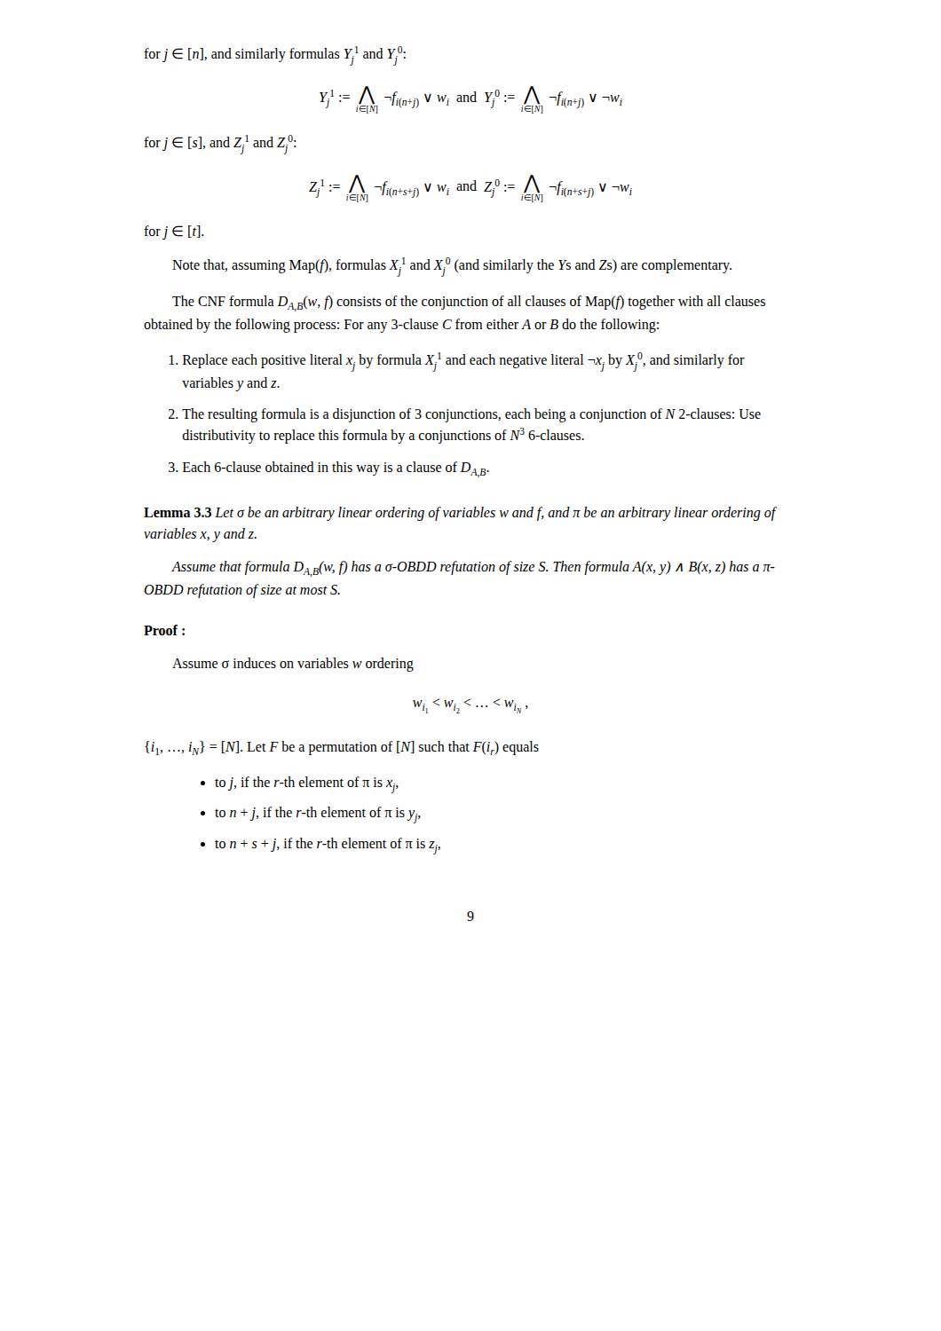for j ∈ [n], and similarly formulas Yj1 and Yj0:
Yj1 := ⋀i∈[N] ¬fi(n+j) ∨ wi and Yj0 := ⋀i∈[N] ¬fi(n+j) ∨ ¬wi
for j ∈ [s], and Zj1 and Zj0:
Zj1 := ⋀i∈[N] ¬fi(n+s+j) ∨ wi and Zj0 := ⋀i∈[N] ¬fi(n+s+j) ∨ ¬wi
for j ∈ [t].
Note that, assuming Map(f), formulas Xj1 and Xj0 (and similarly the Ys and Zs) are complementary.
The CNF formula DA,B(w, f) consists of the conjunction of all clauses of Map(f) together with all clauses obtained by the following process: For any 3-clause C from either A or B do the following:
Replace each positive literal xj by formula Xj1 and each negative literal ¬xj by Xj0, and similarly for variables y and z.
The resulting formula is a disjunction of 3 conjunctions, each being a conjunction of N 2-clauses: Use distributivity to replace this formula by a conjunctions of N3 6-clauses.
Each 6-clause obtained in this way is a clause of DA,B.
Lemma 3.3 Let σ be an arbitrary linear ordering of variables w and f, and π be an arbitrary linear ordering of variables x, y and z.
Assume that formula DA,B(w, f) has a σ-OBDD refutation of size S. Then formula A(x, y) ∧ B(x, z) has a π-OBDD refutation of size at most S.
Proof :
Assume σ induces on variables w ordering
wi1 < wi2 < … < wiN ,
{i1, …, iN} = [N]. Let F be a permutation of [N] such that F(ir) equals
to j, if the r-th element of π is xj,
to n + j, if the r-th element of π is yj,
to n + s + j, if the r-th element of π is zj,
9